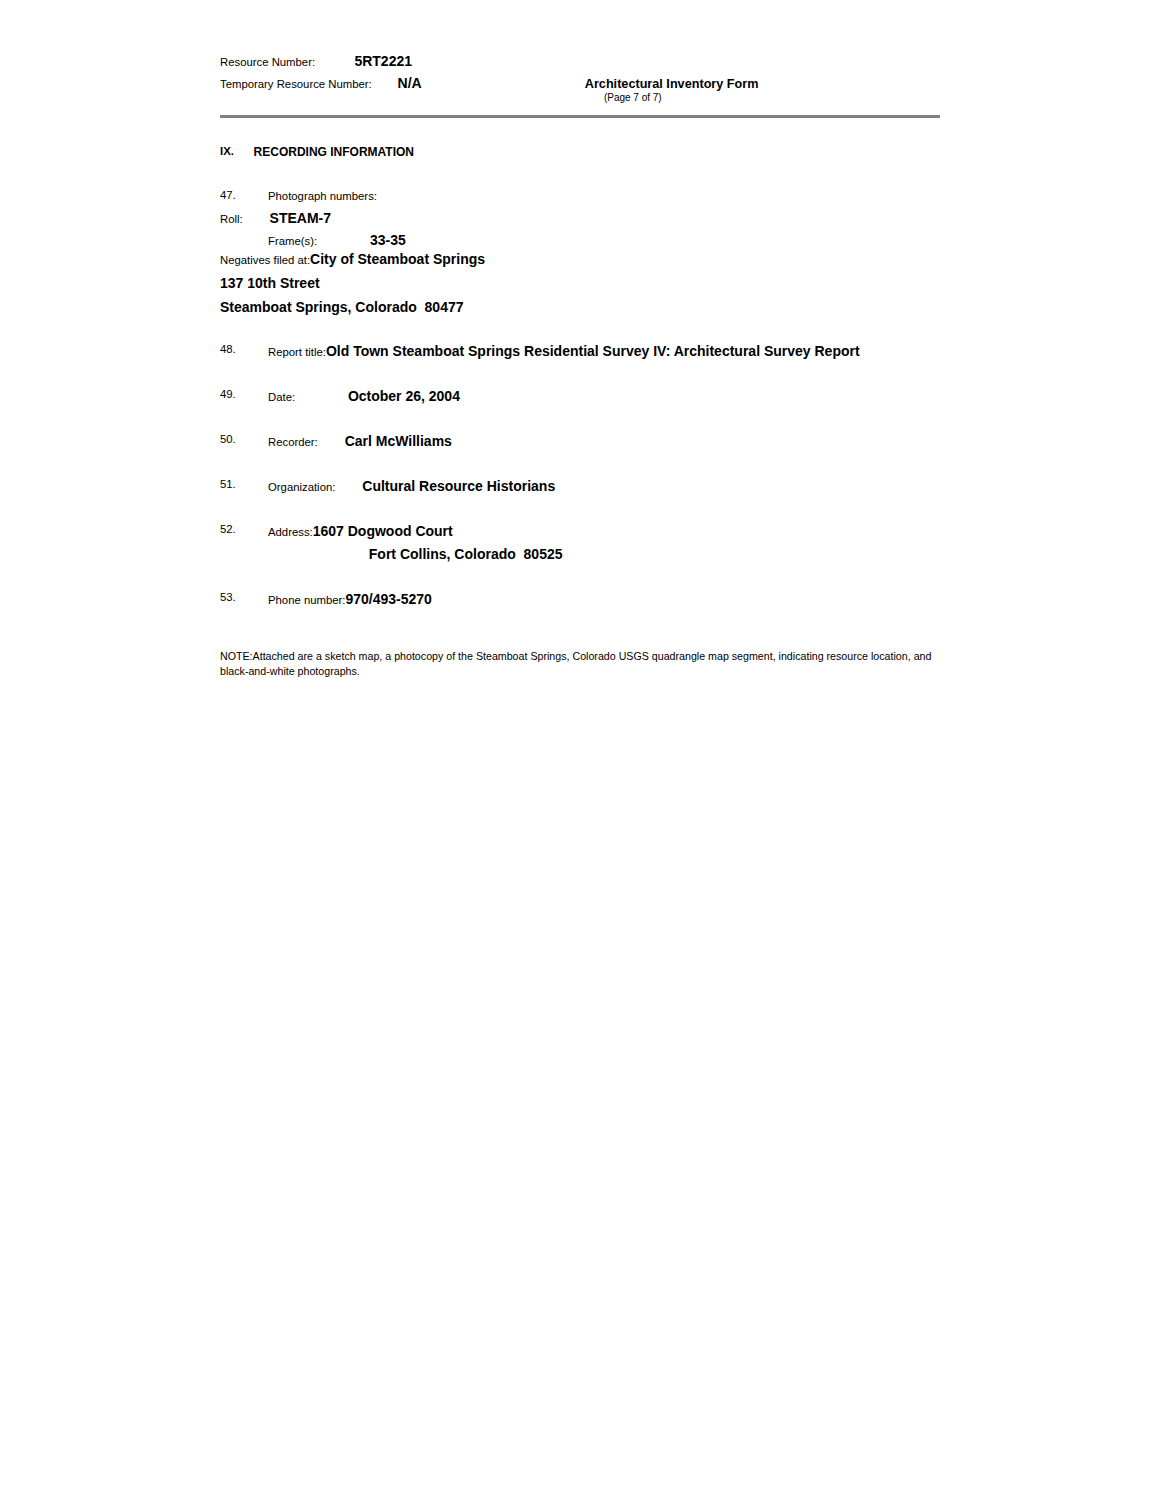Resource Number: 5RT2221
Temporary Resource Number: N/A Architectural Inventory Form
(Page 7 of 7)
IX. RECORDING INFORMATION
47. Photograph numbers:
Roll: STEAM-7
Frame(s): 33-35
Negatives filed at: City of Steamboat Springs
137 10th Street
Steamboat Springs, Colorado 80477
48. Report title: Old Town Steamboat Springs Residential Survey IV: Architectural Survey Report
49. Date: October 26, 2004
50. Recorder: Carl McWilliams
51. Organization: Cultural Resource Historians
52. Address: 1607 Dogwood Court
Fort Collins, Colorado 80525
53. Phone number: 970/493-5270
NOTE: Attached are a sketch map, a photocopy of the Steamboat Springs, Colorado USGS quadrangle map segment, indicating resource location, and black-and-white photographs.